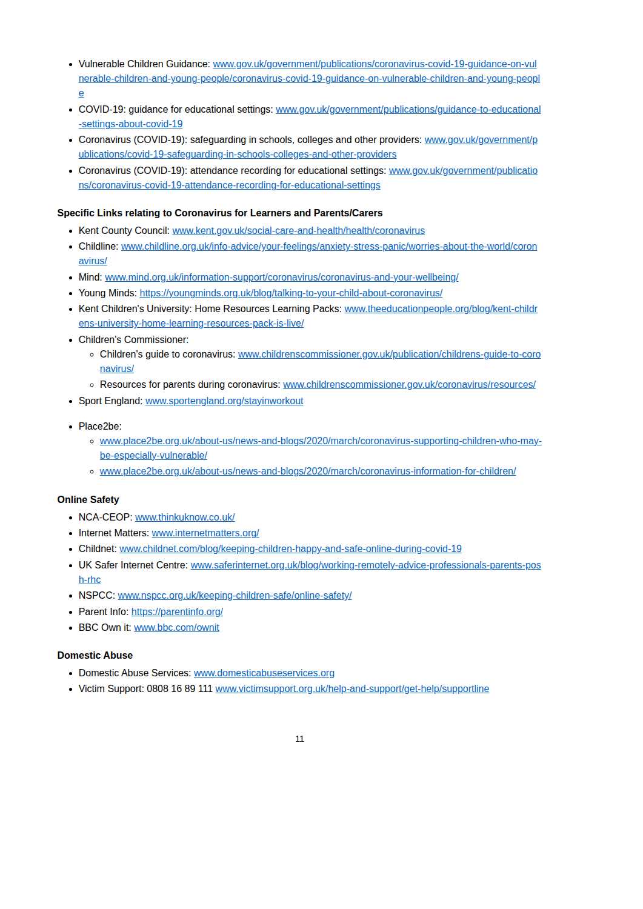Vulnerable Children Guidance: www.gov.uk/government/publications/coronavirus-covid-19-guidance-on-vulnerable-children-and-young-people/coronavirus-covid-19-guidance-on-vulnerable-children-and-young-people
COVID-19: guidance for educational settings: www.gov.uk/government/publications/guidance-to-educational-settings-about-covid-19
Coronavirus (COVID-19): safeguarding in schools, colleges and other providers: www.gov.uk/government/publications/covid-19-safeguarding-in-schools-colleges-and-other-providers
Coronavirus (COVID-19): attendance recording for educational settings: www.gov.uk/government/publications/coronavirus-covid-19-attendance-recording-for-educational-settings
Specific Links relating to Coronavirus for Learners and Parents/Carers
Kent County Council: www.kent.gov.uk/social-care-and-health/health/coronavirus
Childline: www.childline.org.uk/info-advice/your-feelings/anxiety-stress-panic/worries-about-the-world/coronavirus/
Mind: www.mind.org.uk/information-support/coronavirus/coronavirus-and-your-wellbeing/
Young Minds: https://youngminds.org.uk/blog/talking-to-your-child-about-coronavirus/
Kent Children's University: Home Resources Learning Packs: www.theeducationpeople.org/blog/kent-childrens-university-home-learning-resources-pack-is-live/
Children's Commissioner:
Children's guide to coronavirus: www.childrenscommissioner.gov.uk/publication/childrens-guide-to-coronavirus/
Resources for parents during coronavirus: www.childrenscommissioner.gov.uk/coronavirus/resources/
Sport England: www.sportengland.org/stayinworkout
Place2be:
www.place2be.org.uk/about-us/news-and-blogs/2020/march/coronavirus-supporting-children-who-may-be-especially-vulnerable/
www.place2be.org.uk/about-us/news-and-blogs/2020/march/coronavirus-information-for-children/
Online Safety
NCA-CEOP: www.thinkuknow.co.uk/
Internet Matters: www.internetmatters.org/
Childnet: www.childnet.com/blog/keeping-children-happy-and-safe-online-during-covid-19
UK Safer Internet Centre: www.saferinternet.org.uk/blog/working-remotely-advice-professionals-parents-posh-rhc
NSPCC: www.nspcc.org.uk/keeping-children-safe/online-safety/
Parent Info: https://parentinfo.org/
BBC Own it: www.bbc.com/ownit
Domestic Abuse
Domestic Abuse Services: www.domesticabuseservices.org
Victim Support: 0808 16 89 111 www.victimsupport.org.uk/help-and-support/get-help/supportline
11